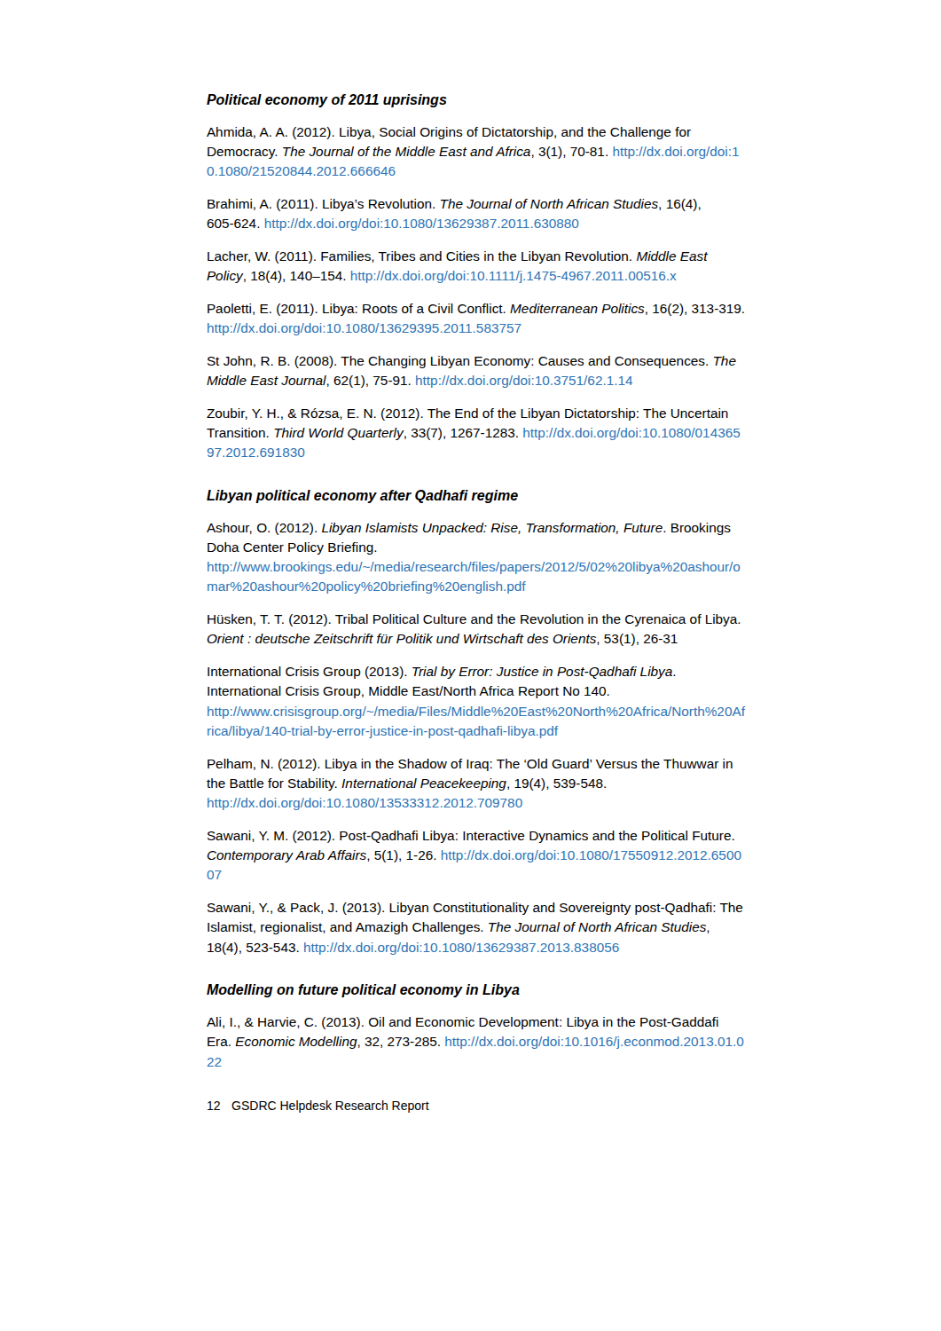Political economy of 2011 uprisings
Ahmida, A. A. (2012). Libya, Social Origins of Dictatorship, and the Challenge for Democracy. The Journal of the Middle East and Africa, 3(1), 70‑81. http://dx.doi.org/doi:10.1080/21520844.2012.666646
Brahimi, A. (2011). Libya’s Revolution. The Journal of North African Studies, 16(4), 605‑624. http://dx.doi.org/doi:10.1080/13629387.2011.630880
Lacher, W. (2011). Families, Tribes and Cities in the Libyan Revolution. Middle East Policy, 18(4), 140–154. http://dx.doi.org/doi:10.1111/j.1475-4967.2011.00516.x
Paoletti, E. (2011). Libya: Roots of a Civil Conflict. Mediterranean Politics, 16(2), 313‑319. http://dx.doi.org/doi:10.1080/13629395.2011.583757
St John, R. B. (2008). The Changing Libyan Economy: Causes and Consequences. The Middle East Journal, 62(1), 75‑91. http://dx.doi.org/doi:10.3751/62.1.14
Zoubir, Y. H., & Rózsa, E. N. (2012). The End of the Libyan Dictatorship: The Uncertain Transition. Third World Quarterly, 33(7), 1267‑1283. http://dx.doi.org/doi:10.1080/01436597.2012.691830
Libyan political economy after Qadhafi regime
Ashour, O. (2012). Libyan Islamists Unpacked: Rise, Transformation, Future. Brookings Doha Center Policy Briefing.
http://www.brookings.edu/~/media/research/files/papers/2012/5/02%20libya%20ashour/omar%20ashour%20policy%20briefing%20english.pdf
Hüsken, T. T. (2012). Tribal Political Culture and the Revolution in the Cyrenaica of Libya. Orient : deutsche Zeitschrift für Politik und Wirtschaft des Orients, 53(1), 26-31
International Crisis Group (2013). Trial by Error: Justice in Post-Qadhafi Libya. International Crisis Group, Middle East/North Africa Report No 140.
http://www.crisisgroup.org/~/media/Files/Middle%20East%20North%20Africa/North%20Africa/libya/140-trial-by-error-justice-in-post-qadhafi-libya.pdf
Pelham, N. (2012). Libya in the Shadow of Iraq: The ‘Old Guard’ Versus the Thuwwar in the Battle for Stability. International Peacekeeping, 19(4), 539‑548.
http://dx.doi.org/doi:10.1080/13533312.2012.709780
Sawani, Y. M. (2012). Post-Qadhafi Libya: Interactive Dynamics and the Political Future. Contemporary Arab Affairs, 5(1), 1‑26. http://dx.doi.org/doi:10.1080/17550912.2012.650007
Sawani, Y., & Pack, J. (2013). Libyan Constitutionality and Sovereignty post-Qadhafi: The Islamist, regionalist, and Amazigh Challenges. The Journal of North African Studies, 18(4), 523‑543. http://dx.doi.org/doi:10.1080/13629387.2013.838056
Modelling on future political economy in Libya
Ali, I., & Harvie, C. (2013). Oil and Economic Development: Libya in the Post-Gaddafi Era. Economic Modelling, 32, 273‑285. http://dx.doi.org/doi:10.1016/j.econmod.2013.01.022
12 GSDRC Helpdesk Research Report